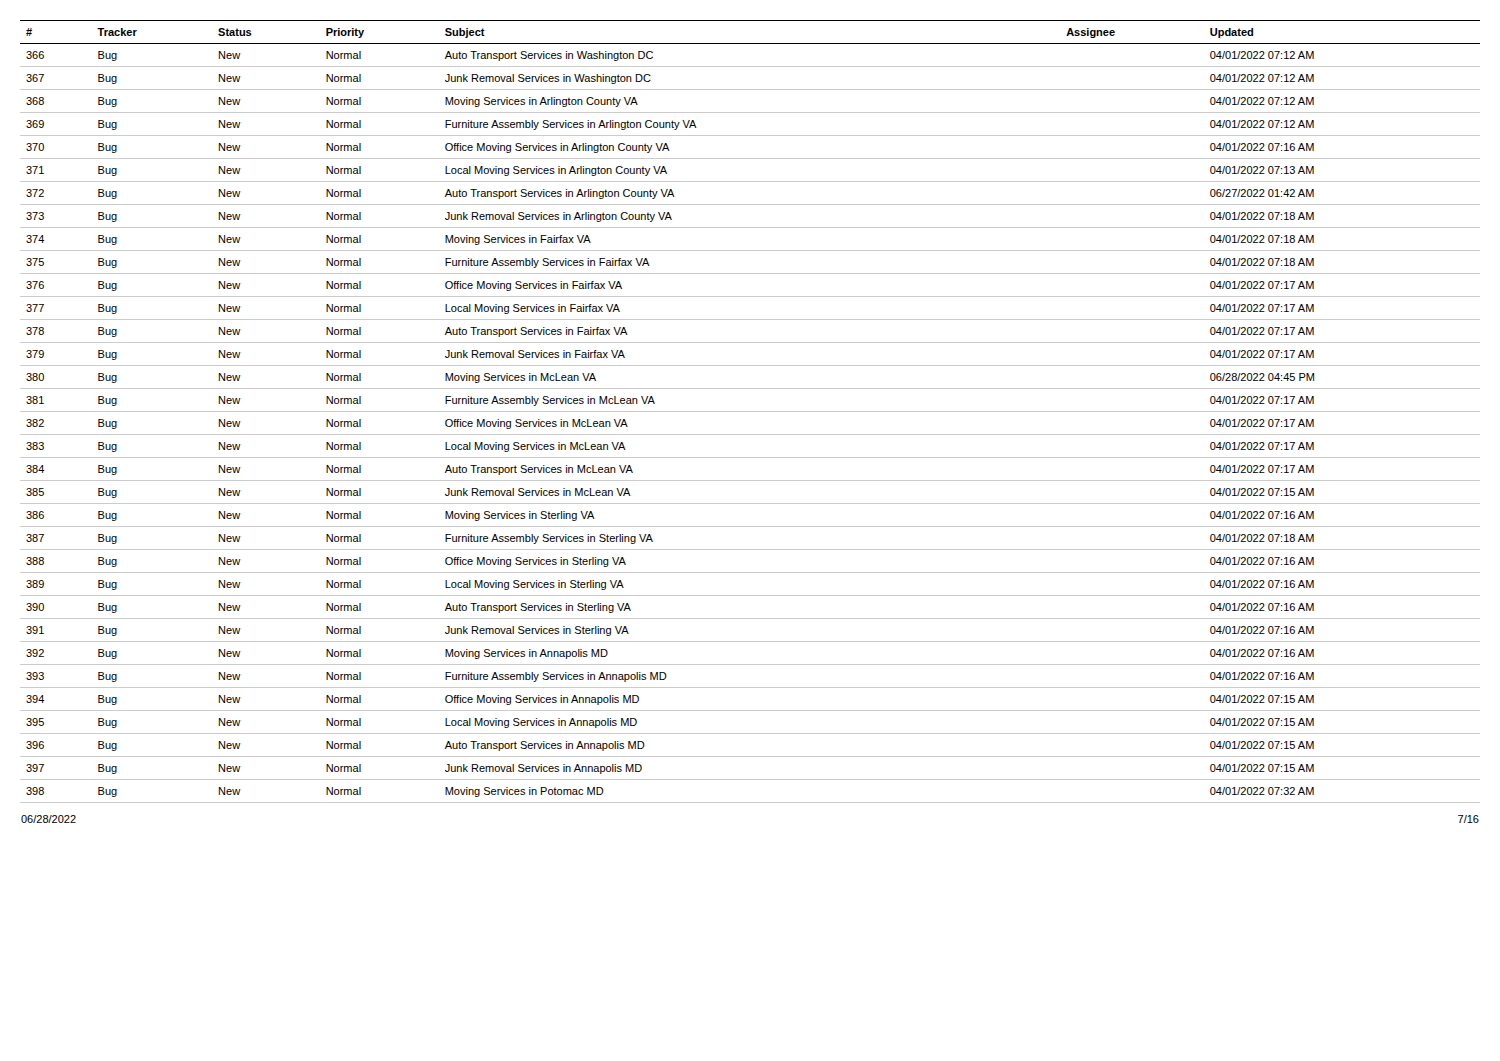| # | Tracker | Status | Priority | Subject | Assignee | Updated |
| --- | --- | --- | --- | --- | --- | --- |
| 366 | Bug | New | Normal | Auto Transport Services in Washington DC | | 04/01/2022 07:12 AM |
| 367 | Bug | New | Normal | Junk Removal Services in Washington DC | | 04/01/2022 07:12 AM |
| 368 | Bug | New | Normal | Moving Services in Arlington County VA | | 04/01/2022 07:12 AM |
| 369 | Bug | New | Normal | Furniture Assembly Services in Arlington County VA | | 04/01/2022 07:12 AM |
| 370 | Bug | New | Normal | Office Moving Services in Arlington County VA | | 04/01/2022 07:16 AM |
| 371 | Bug | New | Normal | Local Moving Services in Arlington County VA | | 04/01/2022 07:13 AM |
| 372 | Bug | New | Normal | Auto Transport Services in Arlington County VA | | 06/27/2022 01:42 AM |
| 373 | Bug | New | Normal | Junk Removal Services in Arlington County VA | | 04/01/2022 07:18 AM |
| 374 | Bug | New | Normal | Moving Services in Fairfax VA | | 04/01/2022 07:18 AM |
| 375 | Bug | New | Normal | Furniture Assembly Services in Fairfax VA | | 04/01/2022 07:18 AM |
| 376 | Bug | New | Normal | Office Moving Services in Fairfax VA | | 04/01/2022 07:17 AM |
| 377 | Bug | New | Normal | Local Moving Services in Fairfax VA | | 04/01/2022 07:17 AM |
| 378 | Bug | New | Normal | Auto Transport Services in Fairfax VA | | 04/01/2022 07:17 AM |
| 379 | Bug | New | Normal | Junk Removal Services in Fairfax VA | | 04/01/2022 07:17 AM |
| 380 | Bug | New | Normal | Moving Services in McLean VA | | 06/28/2022 04:45 PM |
| 381 | Bug | New | Normal | Furniture Assembly Services in McLean VA | | 04/01/2022 07:17 AM |
| 382 | Bug | New | Normal | Office Moving Services in McLean VA | | 04/01/2022 07:17 AM |
| 383 | Bug | New | Normal | Local Moving Services in McLean VA | | 04/01/2022 07:17 AM |
| 384 | Bug | New | Normal | Auto Transport Services in McLean VA | | 04/01/2022 07:17 AM |
| 385 | Bug | New | Normal | Junk Removal Services in McLean VA | | 04/01/2022 07:15 AM |
| 386 | Bug | New | Normal | Moving Services in Sterling VA | | 04/01/2022 07:16 AM |
| 387 | Bug | New | Normal | Furniture Assembly Services in Sterling VA | | 04/01/2022 07:18 AM |
| 388 | Bug | New | Normal | Office Moving Services in Sterling VA | | 04/01/2022 07:16 AM |
| 389 | Bug | New | Normal | Local Moving Services in Sterling VA | | 04/01/2022 07:16 AM |
| 390 | Bug | New | Normal | Auto Transport Services in Sterling VA | | 04/01/2022 07:16 AM |
| 391 | Bug | New | Normal | Junk Removal Services in Sterling VA | | 04/01/2022 07:16 AM |
| 392 | Bug | New | Normal | Moving Services in Annapolis MD | | 04/01/2022 07:16 AM |
| 393 | Bug | New | Normal | Furniture Assembly Services in Annapolis MD | | 04/01/2022 07:16 AM |
| 394 | Bug | New | Normal | Office Moving Services in Annapolis MD | | 04/01/2022 07:15 AM |
| 395 | Bug | New | Normal | Local Moving Services in Annapolis MD | | 04/01/2022 07:15 AM |
| 396 | Bug | New | Normal | Auto Transport Services in Annapolis MD | | 04/01/2022 07:15 AM |
| 397 | Bug | New | Normal | Junk Removal Services in Annapolis MD | | 04/01/2022 07:15 AM |
| 398 | Bug | New | Normal | Moving Services in Potomac MD | | 04/01/2022 07:32 AM |
| 06/28/2022 | 7/16 |